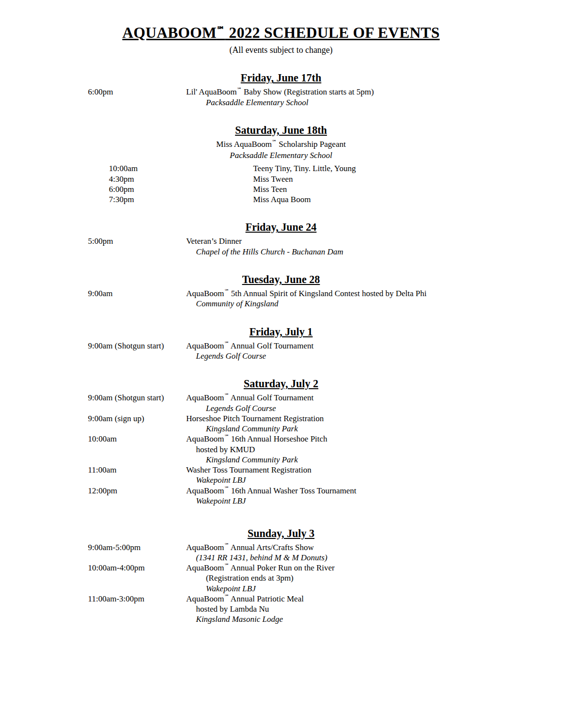AQUABOOM℠ 2022 SCHEDULE OF EVENTS
(All events subject to change)
Friday, June 17th
| 6:00pm | Lil' AquaBoom ℠ Baby Show (Registration starts at 5pm) |
| | Packsaddle Elementary School |
Saturday, June 18th
Miss AquaBoom℠ Scholarship Pageant
Packsaddle Elementary School
| 10:00am | Teeny Tiny, Tiny. Little, Young |
| 4:30pm | Miss Tween |
| 6:00pm | Miss Teen |
| 7:30pm | Miss Aqua Boom |
Friday, June 24
| 5:00pm | Veteran’s Dinner |
| | Chapel of the Hills Church - Buchanan Dam |
Tuesday, June 28
| 9:00am | AquaBoom ℠ 5th Annual Spirit of Kingsland Contest hosted by Delta Phi |
| | Community of Kingsland |
Friday, July 1
| 9:00am (Shotgun start) | AquaBoom ℠ Annual Golf Tournament |
| | Legends Golf Course |
Saturday, July 2
| 9:00am (Shotgun start) | AquaBoom ℠ Annual Golf Tournament |
| | Legends Golf Course |
| 9:00am (sign up) | Horseshoe Pitch Tournament Registration |
| | Kingsland Community Park |
| 10:00am | AquaBoom ℠ 16th Annual Horseshoe Pitch |
| | hosted by KMUD |
| | Kingsland Community Park |
| 11:00am | Washer Toss Tournament Registration |
| | Wakepoint LBJ |
| 12:00pm | AquaBoom ℠ 16th Annual Washer Toss Tournament |
| | Wakepoint LBJ |
Sunday, July 3
| 9:00am-5:00pm | AquaBoom ℠ Annual Arts/Crafts Show |
| | (1341 RR 1431, behind M & M Donuts) |
| 10:00am-4:00pm | AquaBoom ℠ Annual Poker Run on the River |
| | (Registration ends at 3pm) |
| | Wakepoint LBJ |
| 11:00am-3:00pm | AquaBoom ℠ Annual Patriotic Meal |
| | hosted by Lambda Nu |
| | Kingsland Masonic Lodge |